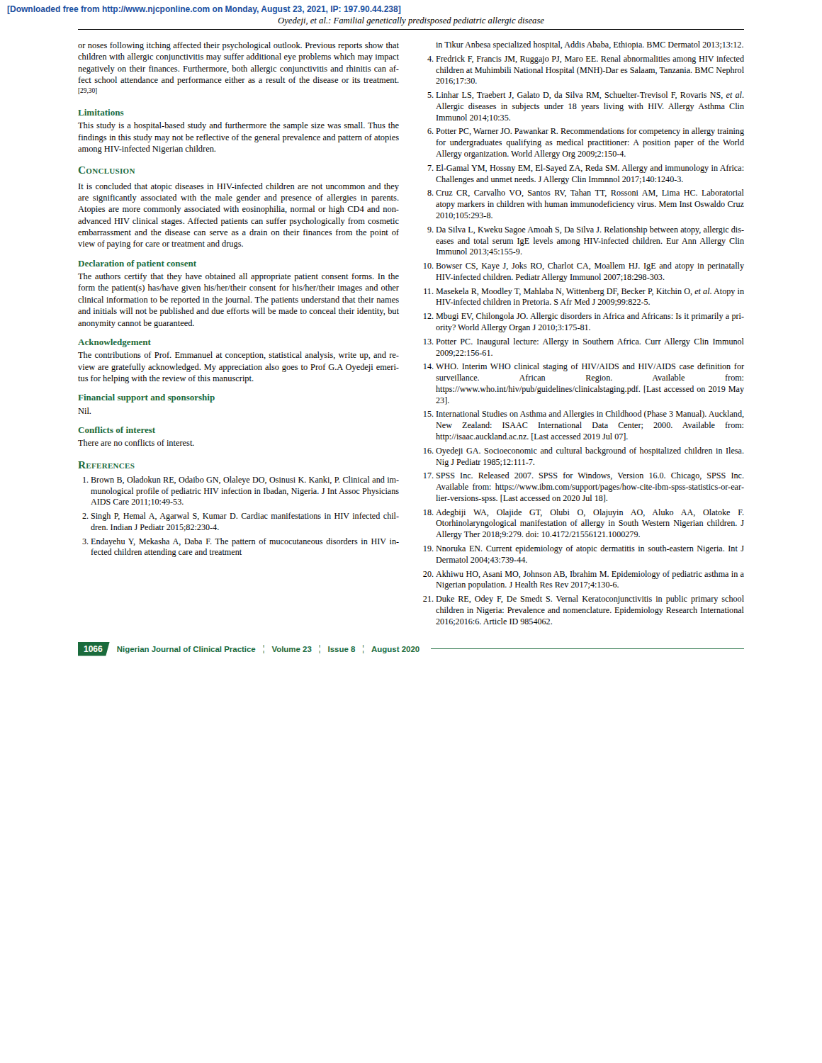[Downloaded free from http://www.njcponline.com on Monday, August 23, 2021, IP: 197.90.44.238]
Oyedeji, et al.: Familial genetically predisposed pediatric allergic disease
or noses following itching affected their psychological outlook. Previous reports show that children with allergic conjunctivitis may suffer additional eye problems which may impact negatively on their finances. Furthermore, both allergic conjunctivitis and rhinitis can affect school attendance and performance either as a result of the disease or its treatment.[29,30]
Limitations
This study is a hospital-based study and furthermore the sample size was small. Thus the findings in this study may not be reflective of the general prevalence and pattern of atopies among HIV-infected Nigerian children.
Conclusion
It is concluded that atopic diseases in HIV-infected children are not uncommon and they are significantly associated with the male gender and presence of allergies in parents. Atopies are more commonly associated with eosinophilia, normal or high CD4 and non-advanced HIV clinical stages. Affected patients can suffer psychologically from cosmetic embarrassment and the disease can serve as a drain on their finances from the point of view of paying for care or treatment and drugs.
Declaration of patient consent
The authors certify that they have obtained all appropriate patient consent forms. In the form the patient(s) has/have given his/her/their consent for his/her/their images and other clinical information to be reported in the journal. The patients understand that their names and initials will not be published and due efforts will be made to conceal their identity, but anonymity cannot be guaranteed.
Acknowledgement
The contributions of Prof. Emmanuel at conception, statistical analysis, write up, and review are gratefully acknowledged. My appreciation also goes to Prof G.A Oyedeji emeritus for helping with the review of this manuscript.
Financial support and sponsorship
Nil.
Conflicts of interest
There are no conflicts of interest.
References
Brown B, Oladokun RE, Odaibo GN, Olaleye DO, Osinusi K. Kanki, P. Clinical and immunological profile of pediatric HIV infection in Ibadan, Nigeria. J Int Assoc Physicians AIDS Care 2011;10:49-53.
Singh P, Hemal A, Agarwal S, Kumar D. Cardiac manifestations in HIV infected children. Indian J Pediatr 2015;82:230-4.
Endayehu Y, Mekasha A, Daba F. The pattern of mucocutaneous disorders in HIV infected children attending care and treatment
in Tikur Anbesa specialized hospital, Addis Ababa, Ethiopia. BMC Dermatol 2013;13:12.
Fredrick F, Francis JM, Ruggajo PJ, Maro EE. Renal abnormalities among HIV infected children at Muhimbili National Hospital (MNH)-Dar es Salaam, Tanzania. BMC Nephrol 2016;17:30.
Linhar LS, Traebert J, Galato D, da Silva RM, Schuelter-Trevisol F, Rovaris NS, et al. Allergic diseases in subjects under 18 years living with HIV. Allergy Asthma Clin Immunol 2014;10:35.
Potter PC, Warner JO. Pawankar R. Recommendations for competency in allergy training for undergraduates qualifying as medical practitioner: A position paper of the World Allergy organization. World Allergy Org 2009;2:150-4.
El-Gamal YM, Hossny EM, El-Sayed ZA, Reda SM. Allergy and immunology in Africa: Challenges and unmet needs. J Allergy Clin Immnnol 2017;140:1240-3.
Cruz CR, Carvalho VO, Santos RV, Tahan TT, Rossoni AM, Lima HC. Laboratorial atopy markers in children with human immunodeficiency virus. Mem Inst Oswaldo Cruz 2010;105:293-8.
Da Silva L, Kweku Sagoe Amoah S, Da Silva J. Relationship between atopy, allergic diseases and total serum IgE levels among HIV-infected children. Eur Ann Allergy Clin Immunol 2013;45:155-9.
Bowser CS, Kaye J, Joks RO, Charlot CA, Moallem HJ. IgE and atopy in perinatally HIV-infected children. Pediatr Allergy Immunol 2007;18:298-303.
Masekela R, Moodley T, Mahlaba N, Wittenberg DF, Becker P, Kitchin O, et al. Atopy in HIV-infected children in Pretoria. S Afr Med J 2009;99:822-5.
Mbugi EV, Chilongola JO. Allergic disorders in Africa and Africans: Is it primarily a priority? World Allergy Organ J 2010;3:175-81.
Potter PC. Inaugural lecture: Allergy in Southern Africa. Curr Allergy Clin Immunol 2009;22:156-61.
WHO. Interim WHO clinical staging of HIV/AIDS and HIV/AIDS case definition for surveillance. African Region. Available from: https://www.who.int/hiv/pub/guidelines/clinicalstaging.pdf. [Last accessed on 2019 May 23].
International Studies on Asthma and Allergies in Childhood (Phase 3 Manual). Auckland, New Zealand: ISAAC International Data Center; 2000. Available from: http://isaac.auckland.ac.nz. [Last accessed 2019 Jul 07].
Oyedeji GA. Socioeconomic and cultural background of hospitalized children in Ilesa. Nig J Pediatr 1985;12:111-7.
SPSS Inc. Released 2007. SPSS for Windows, Version 16.0. Chicago, SPSS Inc. Available from: https://www.ibm.com/support/pages/how-cite-ibm-spss-statistics-or-earlier-versions-spss. [Last accessed on 2020 Jul 18].
Adegbiji WA, Olajide GT, Olubi O, Olajuyin AO, Aluko AA, Olatoke F. Otorhinolaryngological manifestation of allergy in South Western Nigerian children. J Allergy Ther 2018;9:279. doi: 10.4172/21556121.1000279.
Nnoruka EN. Current epidemiology of atopic dermatitis in south-eastern Nigeria. Int J Dermatol 2004;43:739-44.
Akhiwu HO, Asani MO, Johnson AB, Ibrahim M. Epidemiology of pediatric asthma in a Nigerian population. J Health Res Rev 2017;4:130-6.
Duke RE, Odey F, De Smedt S. Vernal Keratoconjunctivitis in public primary school children in Nigeria: Prevalence and nomenclature. Epidemiology Research International 2016;2016:6. Article ID 9854062.
1066 Nigerian Journal of Clinical Practice ¦ Volume 23 ¦ Issue 8 ¦ August 2020